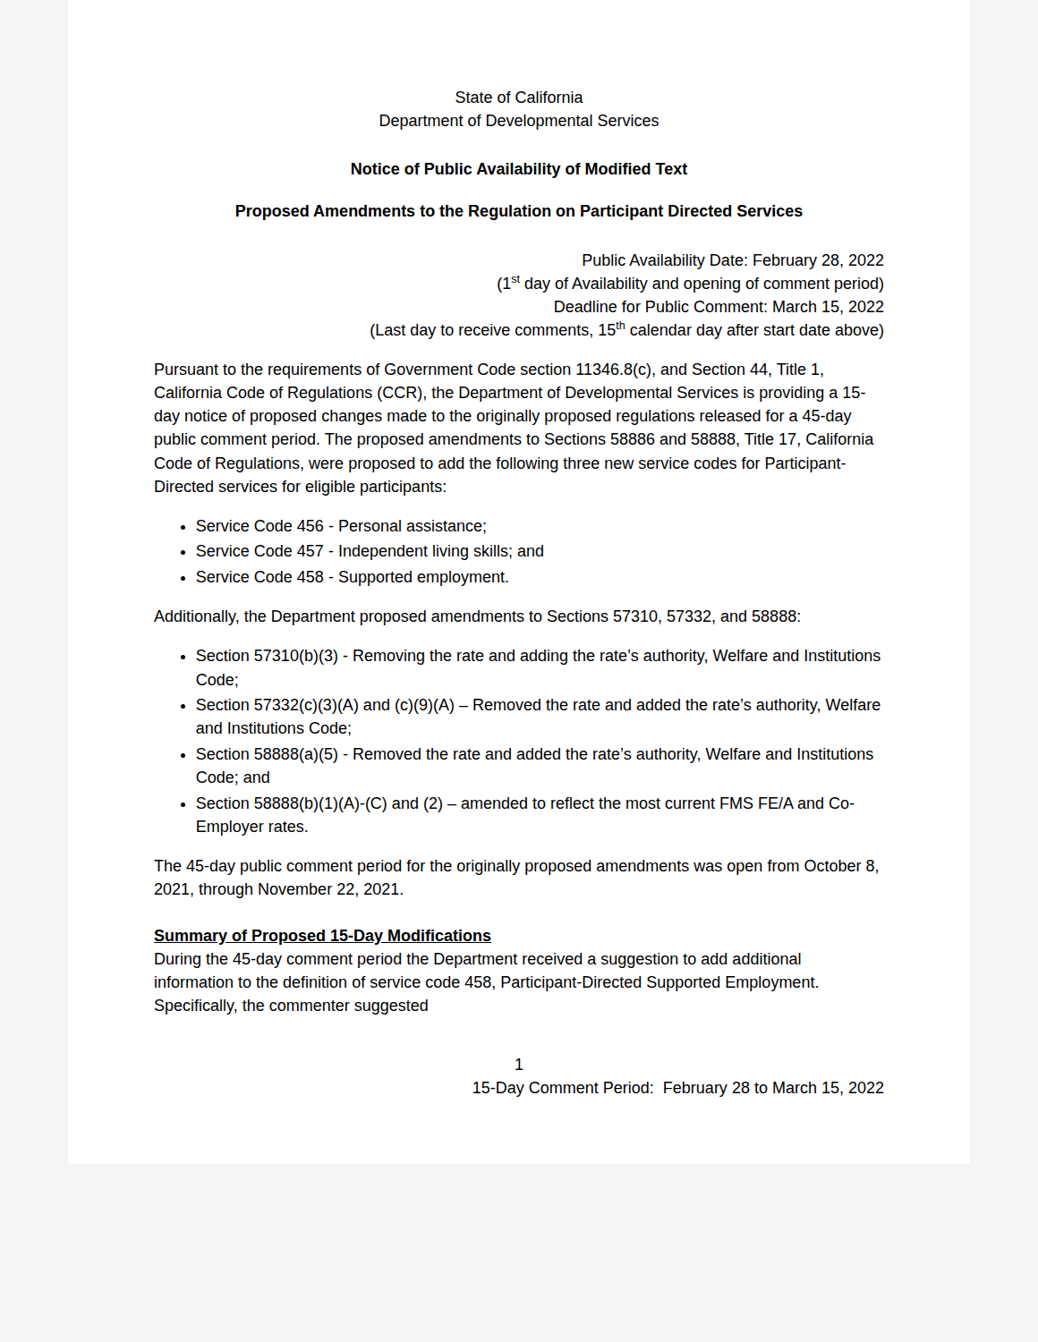State of California
Department of Developmental Services
Notice of Public Availability of Modified Text
Proposed Amendments to the Regulation on Participant Directed Services
Public Availability Date: February 28, 2022
(1st day of Availability and opening of comment period)
Deadline for Public Comment: March 15, 2022
(Last day to receive comments, 15th calendar day after start date above)
Pursuant to the requirements of Government Code section 11346.8(c), and Section 44, Title 1, California Code of Regulations (CCR), the Department of Developmental Services is providing a 15-day notice of proposed changes made to the originally proposed regulations released for a 45-day public comment period. The proposed amendments to Sections 58886 and 58888, Title 17, California Code of Regulations, were proposed to add the following three new service codes for Participant-Directed services for eligible participants:
Service Code 456 - Personal assistance;
Service Code 457 - Independent living skills; and
Service Code 458 - Supported employment.
Additionally, the Department proposed amendments to Sections 57310, 57332, and 58888:
Section 57310(b)(3) - Removing the rate and adding the rate’s authority, Welfare and Institutions Code;
Section 57332(c)(3)(A) and (c)(9)(A) – Removed the rate and added the rate’s authority, Welfare and Institutions Code;
Section 58888(a)(5) - Removed the rate and added the rate’s authority, Welfare and Institutions Code; and
Section 58888(b)(1)(A)-(C) and (2) – amended to reflect the most current FMS FE/A and Co-Employer rates.
The 45-day public comment period for the originally proposed amendments was open from October 8, 2021, through November 22, 2021.
Summary of Proposed 15-Day Modifications
During the 45-day comment period the Department received a suggestion to add additional information to the definition of service code 458, Participant-Directed Supported Employment. Specifically, the commenter suggested
1
15-Day Comment Period: February 28 to March 15, 2022